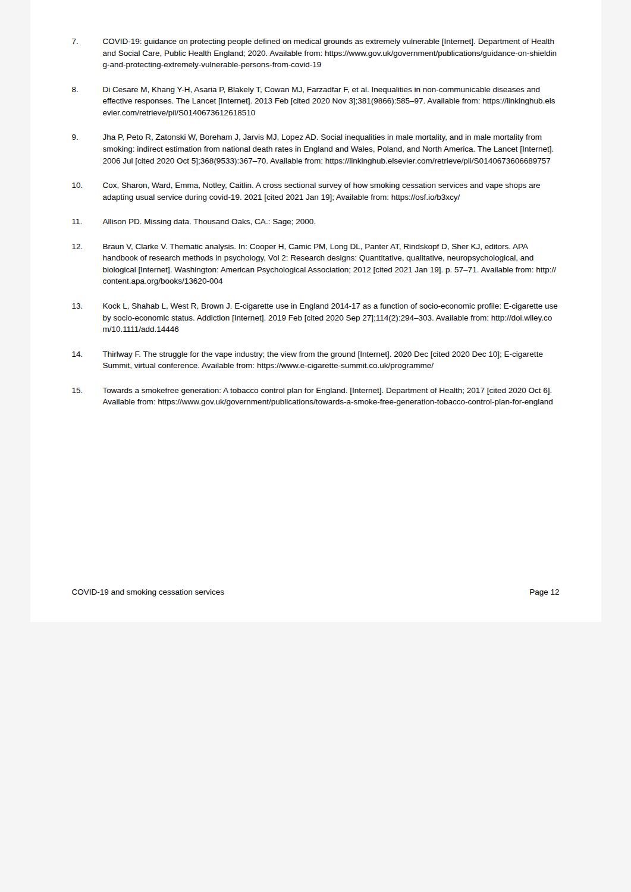7. COVID-19: guidance on protecting people defined on medical grounds as extremely vulnerable [Internet]. Department of Health and Social Care, Public Health England; 2020. Available from: https://www.gov.uk/government/publications/guidance-on-shielding-and-protecting-extremely-vulnerable-persons-from-covid-19
8. Di Cesare M, Khang Y-H, Asaria P, Blakely T, Cowan MJ, Farzadfar F, et al. Inequalities in non-communicable diseases and effective responses. The Lancet [Internet]. 2013 Feb [cited 2020 Nov 3];381(9866):585–97. Available from: https://linkinghub.elsevier.com/retrieve/pii/S0140673612618510
9. Jha P, Peto R, Zatonski W, Boreham J, Jarvis MJ, Lopez AD. Social inequalities in male mortality, and in male mortality from smoking: indirect estimation from national death rates in England and Wales, Poland, and North America. The Lancet [Internet]. 2006 Jul [cited 2020 Oct 5];368(9533):367–70. Available from: https://linkinghub.elsevier.com/retrieve/pii/S0140673606689757
10. Cox, Sharon, Ward, Emma, Notley, Caitlin. A cross sectional survey of how smoking cessation services and vape shops are adapting usual service during covid-19. 2021 [cited 2021 Jan 19]; Available from: https://osf.io/b3xcy/
11. Allison PD. Missing data. Thousand Oaks, CA.: Sage; 2000.
12. Braun V, Clarke V. Thematic analysis. In: Cooper H, Camic PM, Long DL, Panter AT, Rindskopf D, Sher KJ, editors. APA handbook of research methods in psychology, Vol 2: Research designs: Quantitative, qualitative, neuropsychological, and biological [Internet]. Washington: American Psychological Association; 2012 [cited 2021 Jan 19]. p. 57–71. Available from: http://content.apa.org/books/13620-004
13. Kock L, Shahab L, West R, Brown J. E-cigarette use in England 2014-17 as a function of socio-economic profile: E-cigarette use by socio-economic status. Addiction [Internet]. 2019 Feb [cited 2020 Sep 27];114(2):294–303. Available from: http://doi.wiley.com/10.1111/add.14446
14. Thirlway F. The struggle for the vape industry; the view from the ground [Internet]. 2020 Dec [cited 2020 Dec 10]; E-cigarette Summit, virtual conference. Available from: https://www.e-cigarette-summit.co.uk/programme/
15. Towards a smokefree generation: A tobacco control plan for England. [Internet]. Department of Health; 2017 [cited 2020 Oct 6]. Available from: https://www.gov.uk/government/publications/towards-a-smoke-free-generation-tobacco-control-plan-for-england
COVID-19 and smoking cessation services Page 12